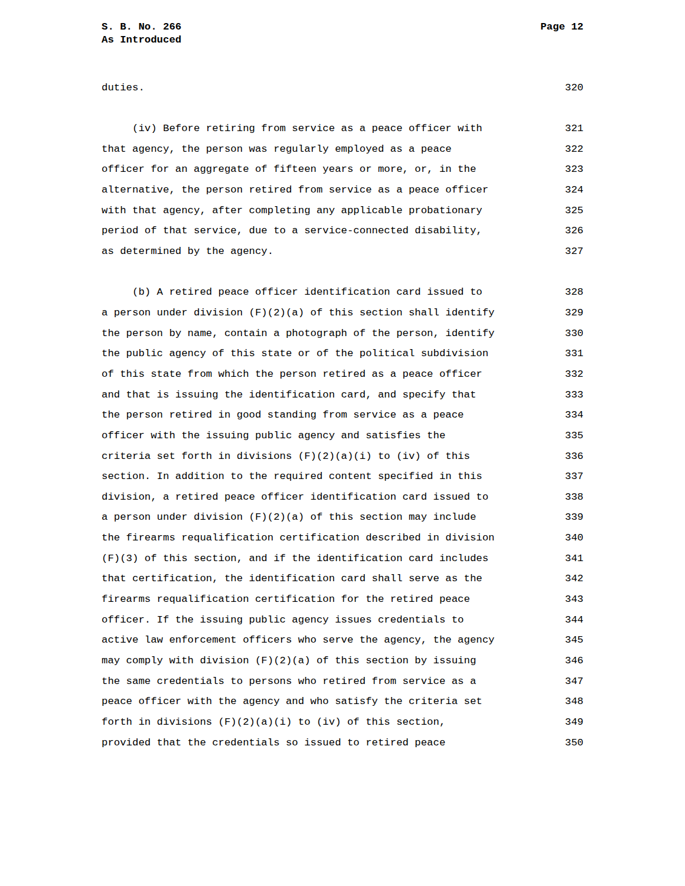S. B. No. 266 As Introduced
Page 12
duties. 320
(iv) Before retiring from service as a peace officer with 321
that agency, the person was regularly employed as a peace 322
officer for an aggregate of fifteen years or more, or, in the 323
alternative, the person retired from service as a peace officer 324
with that agency, after completing any applicable probationary 325
period of that service, due to a service-connected disability, 326
as determined by the agency. 327
(b) A retired peace officer identification card issued to 328
a person under division (F)(2)(a) of this section shall identify 329
the person by name, contain a photograph of the person, identify 330
the public agency of this state or of the political subdivision 331
of this state from which the person retired as a peace officer 332
and that is issuing the identification card, and specify that 333
the person retired in good standing from service as a peace 334
officer with the issuing public agency and satisfies the 335
criteria set forth in divisions (F)(2)(a)(i) to (iv) of this 336
section. In addition to the required content specified in this 337
division, a retired peace officer identification card issued to 338
a person under division (F)(2)(a) of this section may include 339
the firearms requalification certification described in division 340
(F)(3) of this section, and if the identification card includes 341
that certification, the identification card shall serve as the 342
firearms requalification certification for the retired peace 343
officer. If the issuing public agency issues credentials to 344
active law enforcement officers who serve the agency, the agency 345
may comply with division (F)(2)(a) of this section by issuing 346
the same credentials to persons who retired from service as a 347
peace officer with the agency and who satisfy the criteria set 348
forth in divisions (F)(2)(a)(i) to (iv) of this section, 349
provided that the credentials so issued to retired peace 350